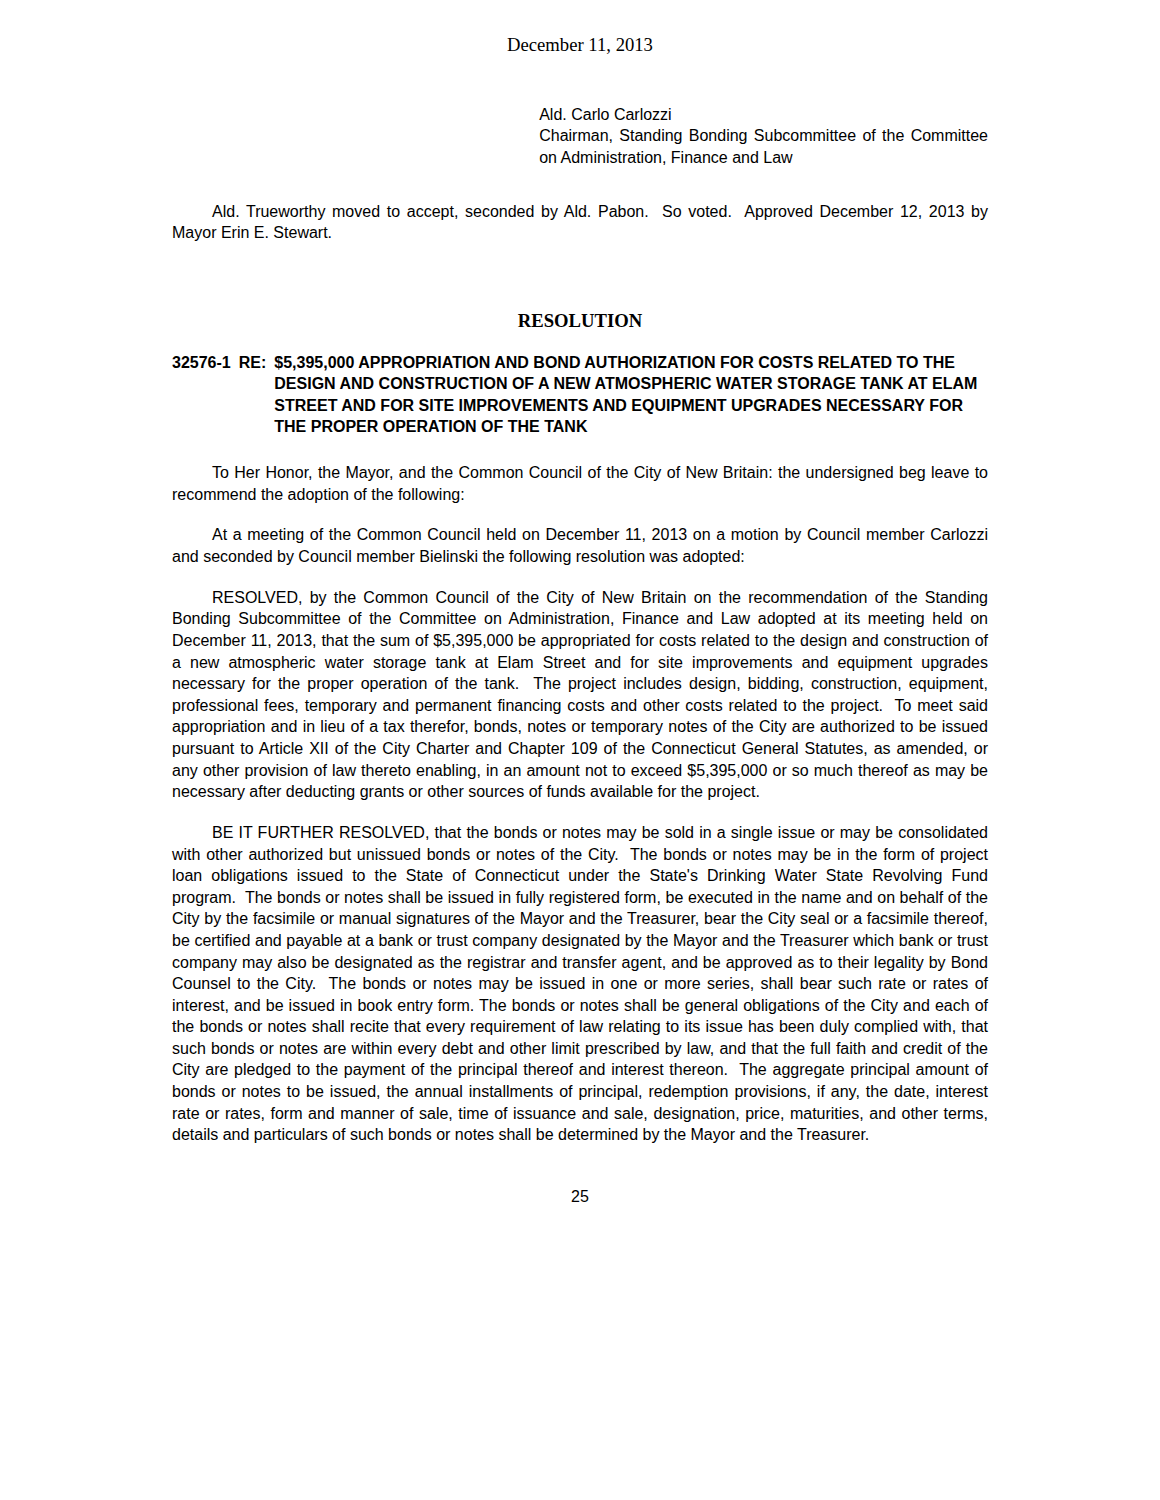December 11, 2013
Ald. Carlo Carlozzi
Chairman, Standing Bonding Subcommittee of the Committee on Administration, Finance and Law
Ald. Trueworthy moved to accept, seconded by Ald. Pabon. So voted. Approved December 12, 2013 by Mayor Erin E. Stewart.
RESOLUTION
32576-1 RE: $5,395,000 APPROPRIATION AND BOND AUTHORIZATION FOR COSTS RELATED TO THE DESIGN AND CONSTRUCTION OF A NEW ATMOSPHERIC WATER STORAGE TANK AT ELAM STREET AND FOR SITE IMPROVEMENTS AND EQUIPMENT UPGRADES NECESSARY FOR THE PROPER OPERATION OF THE TANK
To Her Honor, the Mayor, and the Common Council of the City of New Britain: the undersigned beg leave to recommend the adoption of the following:
At a meeting of the Common Council held on December 11, 2013 on a motion by Council member Carlozzi and seconded by Council member Bielinski the following resolution was adopted:
RESOLVED, by the Common Council of the City of New Britain on the recommendation of the Standing Bonding Subcommittee of the Committee on Administration, Finance and Law adopted at its meeting held on December 11, 2013, that the sum of $5,395,000 be appropriated for costs related to the design and construction of a new atmospheric water storage tank at Elam Street and for site improvements and equipment upgrades necessary for the proper operation of the tank. The project includes design, bidding, construction, equipment, professional fees, temporary and permanent financing costs and other costs related to the project. To meet said appropriation and in lieu of a tax therefor, bonds, notes or temporary notes of the City are authorized to be issued pursuant to Article XII of the City Charter and Chapter 109 of the Connecticut General Statutes, as amended, or any other provision of law thereto enabling, in an amount not to exceed $5,395,000 or so much thereof as may be necessary after deducting grants or other sources of funds available for the project.
BE IT FURTHER RESOLVED, that the bonds or notes may be sold in a single issue or may be consolidated with other authorized but unissued bonds or notes of the City. The bonds or notes may be in the form of project loan obligations issued to the State of Connecticut under the State's Drinking Water State Revolving Fund program. The bonds or notes shall be issued in fully registered form, be executed in the name and on behalf of the City by the facsimile or manual signatures of the Mayor and the Treasurer, bear the City seal or a facsimile thereof, be certified and payable at a bank or trust company designated by the Mayor and the Treasurer which bank or trust company may also be designated as the registrar and transfer agent, and be approved as to their legality by Bond Counsel to the City. The bonds or notes may be issued in one or more series, shall bear such rate or rates of interest, and be issued in book entry form. The bonds or notes shall be general obligations of the City and each of the bonds or notes shall recite that every requirement of law relating to its issue has been duly complied with, that such bonds or notes are within every debt and other limit prescribed by law, and that the full faith and credit of the City are pledged to the payment of the principal thereof and interest thereon. The aggregate principal amount of bonds or notes to be issued, the annual installments of principal, redemption provisions, if any, the date, interest rate or rates, form and manner of sale, time of issuance and sale, designation, price, maturities, and other terms, details and particulars of such bonds or notes shall be determined by the Mayor and the Treasurer.
25